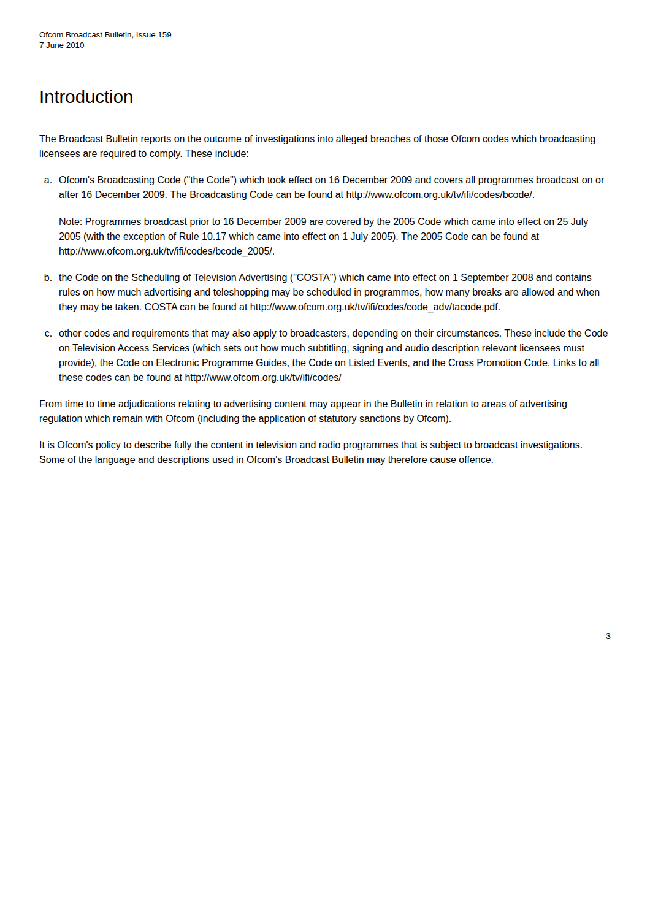Ofcom Broadcast Bulletin, Issue 159
7 June 2010
Introduction
The Broadcast Bulletin reports on the outcome of investigations into alleged breaches of those Ofcom codes which broadcasting licensees are required to comply. These include:
Ofcom's Broadcasting Code ("the Code") which took effect on 16 December 2009 and covers all programmes broadcast on or after 16 December 2009. The Broadcasting Code can be found at http://www.ofcom.org.uk/tv/ifi/codes/bcode/.
Note: Programmes broadcast prior to 16 December 2009 are covered by the 2005 Code which came into effect on 25 July 2005 (with the exception of Rule 10.17 which came into effect on 1 July 2005). The 2005 Code can be found at http://www.ofcom.org.uk/tv/ifi/codes/bcode_2005/.
the Code on the Scheduling of Television Advertising ("COSTA") which came into effect on 1 September 2008 and contains rules on how much advertising and teleshopping may be scheduled in programmes, how many breaks are allowed and when they may be taken. COSTA can be found at http://www.ofcom.org.uk/tv/ifi/codes/code_adv/tacode.pdf.
other codes and requirements that may also apply to broadcasters, depending on their circumstances. These include the Code on Television Access Services (which sets out how much subtitling, signing and audio description relevant licensees must provide), the Code on Electronic Programme Guides, the Code on Listed Events, and the Cross Promotion Code. Links to all these codes can be found at http://www.ofcom.org.uk/tv/ifi/codes/
From time to time adjudications relating to advertising content may appear in the Bulletin in relation to areas of advertising regulation which remain with Ofcom (including the application of statutory sanctions by Ofcom).
It is Ofcom's policy to describe fully the content in television and radio programmes that is subject to broadcast investigations. Some of the language and descriptions used in Ofcom's Broadcast Bulletin may therefore cause offence.
3